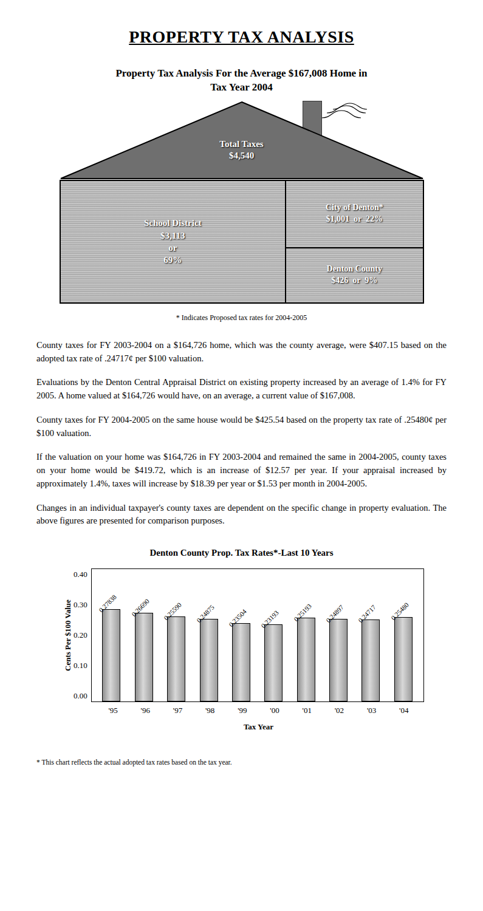PROPERTY TAX ANALYSIS
Property Tax Analysis For the Average $167,008 Home in
Tax Year 2004
Total Taxes
$4,540
School District
$3,113
or
69%
City of Denton*
$1,001 or 22%
Denton County
$426 or 9%
* Indicates Proposed tax rates for 2004-2005
County taxes for FY 2003-2004 on a $164,726 home, which was the county average, were $407.15 based on the adopted tax rate of .24717¢ per $100 valuation.
Evaluations by the Denton Central Appraisal District on existing property increased by an average of 1.4% for FY 2005. A home valued at $164,726 would have, on an average, a current value of $167,008.
County taxes for FY 2004-2005 on the same house would be $425.54 based on the property tax rate of .25480¢ per $100 valuation.
If the valuation on your home was $164,726 in FY 2003-2004 and remained the same in 2004-2005, county taxes on your home would be $419.72, which is an increase of $12.57 per year. If your appraisal increased by approximately 1.4%, taxes will increase by $18.39 per year or $1.53 per month in 2004-2005.
Changes in an individual taxpayer's county taxes are dependent on the specific change in property evaluation. The above figures are presented for comparison purposes.
Denton County Prop. Tax Rates*-Last 10 Years
Cents Per $100 Value
0.40
0.30
0.20
0.10
0.00
0.27838
0.26690
0.25590
0.24875
0.23504
0.23193
0.25193
0.24897
0.24717
0.25480
'95 '96 '97 '98 '99 '00 '01 '02 '03 '04
Tax Year
* This chart reflects the actual adopted tax rates based on the tax year.